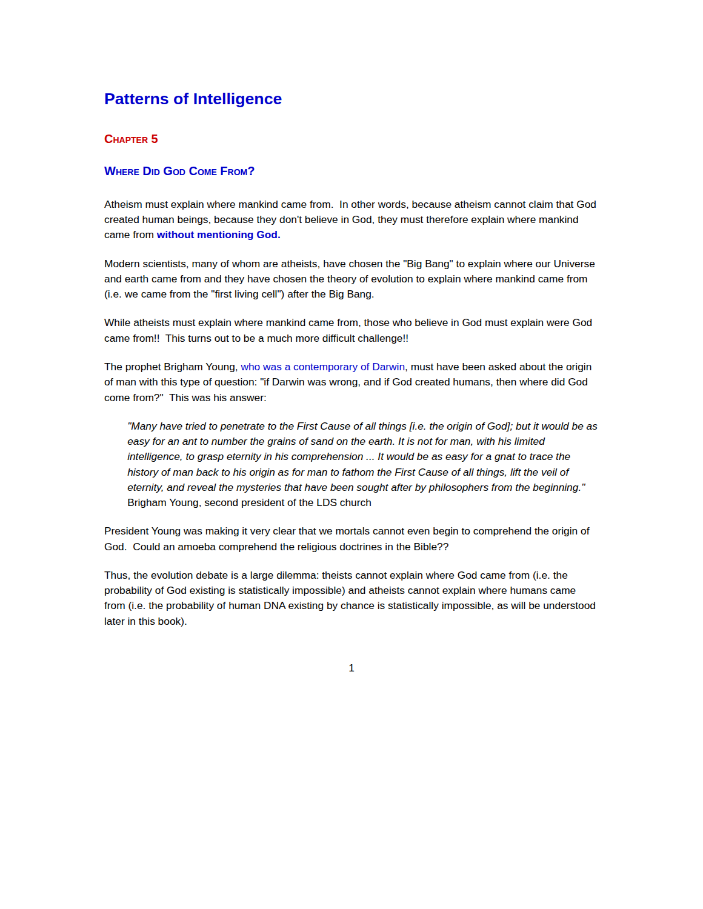Patterns of Intelligence
Chapter 5
Where Did God Come From?
Atheism must explain where mankind came from. In other words, because atheism cannot claim that God created human beings, because they don't believe in God, they must therefore explain where mankind came from without mentioning God.
Modern scientists, many of whom are atheists, have chosen the "Big Bang" to explain where our Universe and earth came from and they have chosen the theory of evolution to explain where mankind came from (i.e. we came from the "first living cell") after the Big Bang.
While atheists must explain where mankind came from, those who believe in God must explain were God came from!! This turns out to be a much more difficult challenge!!
The prophet Brigham Young, who was a contemporary of Darwin, must have been asked about the origin of man with this type of question: "if Darwin was wrong, and if God created humans, then where did God come from?" This was his answer:
"Many have tried to penetrate to the First Cause of all things [i.e. the origin of God]; but it would be as easy for an ant to number the grains of sand on the earth. It is not for man, with his limited intelligence, to grasp eternity in his comprehension ... It would be as easy for a gnat to trace the history of man back to his origin as for man to fathom the First Cause of all things, lift the veil of eternity, and reveal the mysteries that have been sought after by philosophers from the beginning."
Brigham Young, second president of the LDS church
President Young was making it very clear that we mortals cannot even begin to comprehend the origin of God. Could an amoeba comprehend the religious doctrines in the Bible??
Thus, the evolution debate is a large dilemma: theists cannot explain where God came from (i.e. the probability of God existing is statistically impossible) and atheists cannot explain where humans came from (i.e. the probability of human DNA existing by chance is statistically impossible, as will be understood later in this book).
1